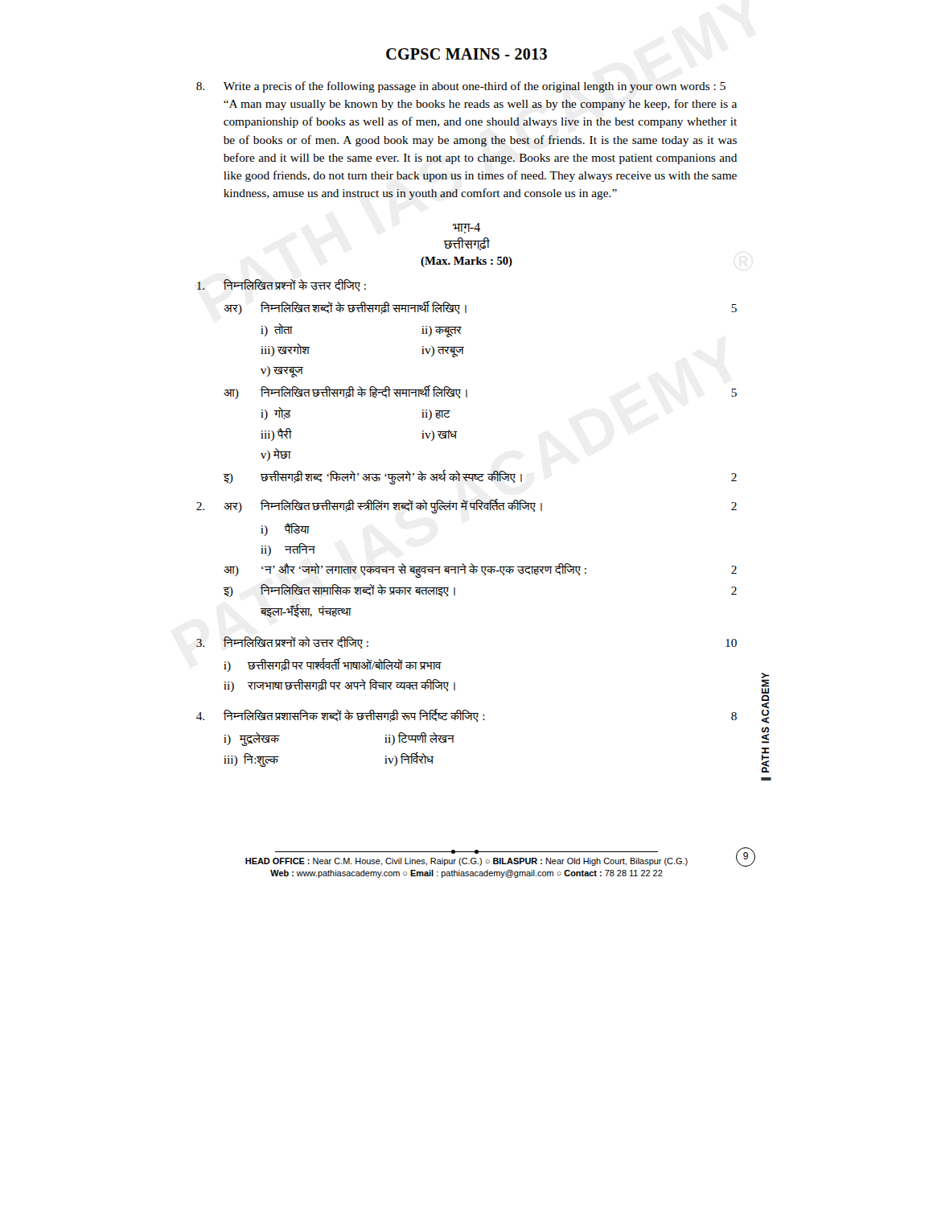PATH IAS ACADEMY
PATH IAS ACADEMY
®
CGPSC MAINS - 2013
8.
Write a precis of the following passage in about one-third of the original length in your own words : 5
“A man may usually be known by the books he reads as well as by the company he keep, for there is a companionship of books as well as of men, and one should always live in the best company whether it be of books or of men. A good book may be among the best of friends. It is the same today as it was before and it will be the same ever. It is not apt to change. Books are the most patient companions and like good friends, do not turn their back upon us in times of need. They always receive us with the same kindness, amuse us and instruct us in youth and comfort and console us in age.”
भाग़-4
छत्तीसगढ़ी
(Max. Marks : 50)
1.
निम्नलिखित प्रश्नों के उत्तर दीजिए :
अर)
निम्नलिखित शब्दों के छत्तीसगढ़ी समानार्थी लिखिए।
5
i) तोता
ii) कबूतर
iii) खरगोश
iv) तरबूज
v) खरबूज
आ)
निम्नलिखित छत्तीसगढ़ी के हिन्दी समानार्थी लिखिए।
5
i) गोड़
ii) हाट
iii) पैरी
iv) खांध
v) मेछा
इ)
छत्तीसगढ़ी शब्द ‘फिलगे’ अऊ ‘फुलगे’ के अर्थ को स्पष्ट कीजिए।
2
2.
अर)
निम्नलिखित छत्तीसगढ़ी स्त्रीलिंग शब्दों को पुल्लिंग में परिवर्तित कीजिए।
2
i)
पैंडिया
ii)
नतनिन
आ)
‘न’ और ‘जमो’ लगातार एकवचन से बहुवचन बनाने के एक-एक उदाहरण दीजिए :
2
इ)
निम्नलिखित सामासिक शब्दों के प्रकार बतलाइए।
2
बइला-भँईसा, पंचहत्था
3.
निम्नलिखित प्रश्नों को उत्तर दीजिए :
10
i)
छत्तीसगढ़ी पर पार्श्ववर्ती भाषाओं/बोलियों का प्रभाव
ii)
राजभाषा छत्तीसगढ़ी पर अपने विचार व्यक्त कीजिए।
4.
निम्नलिखित प्रशासनिक शब्दों के छत्तीसगढ़ी रूप निर्दिष्ट कीजिए :
8
i) मुद्रलेखक
ii) टिप्पणी लेखन
iii) नि:शुल्क
iv) निर्विरोध
∥PATH IAS ACADEMY
HEAD OFFICE : Near C.M. House, Civil Lines, Raipur (C.G.) ○ BILASPUR : Near Old High Court, Bilaspur (C.G.)
Web : www.pathiasacademy.com ○ Email : pathiasacademy@gmail.com ○ Contact : 78 28 11 22 22
9